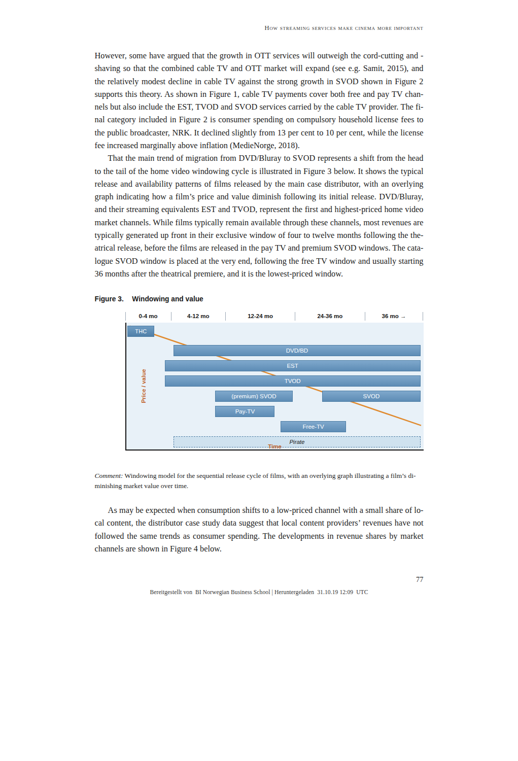How streaming services make cinema more important
However, some have argued that the growth in OTT services will outweigh the cord-cutting and -shaving so that the combined cable TV and OTT market will expand (see e.g. Samit, 2015), and the relatively modest decline in cable TV against the strong growth in SVOD shown in Figure 2 supports this theory. As shown in Figure 1, cable TV payments cover both free and pay TV channels but also include the EST, TVOD and SVOD services carried by the cable TV provider. The final category included in Figure 2 is consumer spending on compulsory household license fees to the public broadcaster, NRK. It declined slightly from 13 per cent to 10 per cent, while the license fee increased marginally above inflation (MedieNorge, 2018).
That the main trend of migration from DVD/Bluray to SVOD represents a shift from the head to the tail of the home video windowing cycle is illustrated in Figure 3 below. It shows the typical release and availability patterns of films released by the main case distributor, with an overlying graph indicating how a film’s price and value diminish following its initial release. DVD/Bluray, and their streaming equivalents EST and TVOD, represent the first and highest-priced home video market channels. While films typically remain available through these channels, most revenues are typically generated up front in their exclusive window of four to twelve months following the theatrical release, before the films are released in the pay TV and premium SVOD windows. The catalogue SVOD window is placed at the very end, following the free TV window and usually starting 36 months after the theatrical premiere, and it is the lowest-priced window.
Figure 3. Windowing and value
0-4 mo 4-12 mo 12-24 mo 24-36 mo 36 mo →
Price / value
THC
DVD/BD
EST
TVOD
(premium) SVOD
SVOD
Pay-TV
Free-TV
Pirate
Time
Comment: Windowing model for the sequential release cycle of films, with an overlying graph illustrating a film’s diminishing market value over time.
As may be expected when consumption shifts to a low-priced channel with a small share of local content, the distributor case study data suggest that local content providers’ revenues have not followed the same trends as consumer spending. The developments in revenue shares by market channels are shown in Figure 4 below.
77
Bereitgestellt von BI Norwegian Business School | Heruntergeladen 31.10.19 12:09 UTC